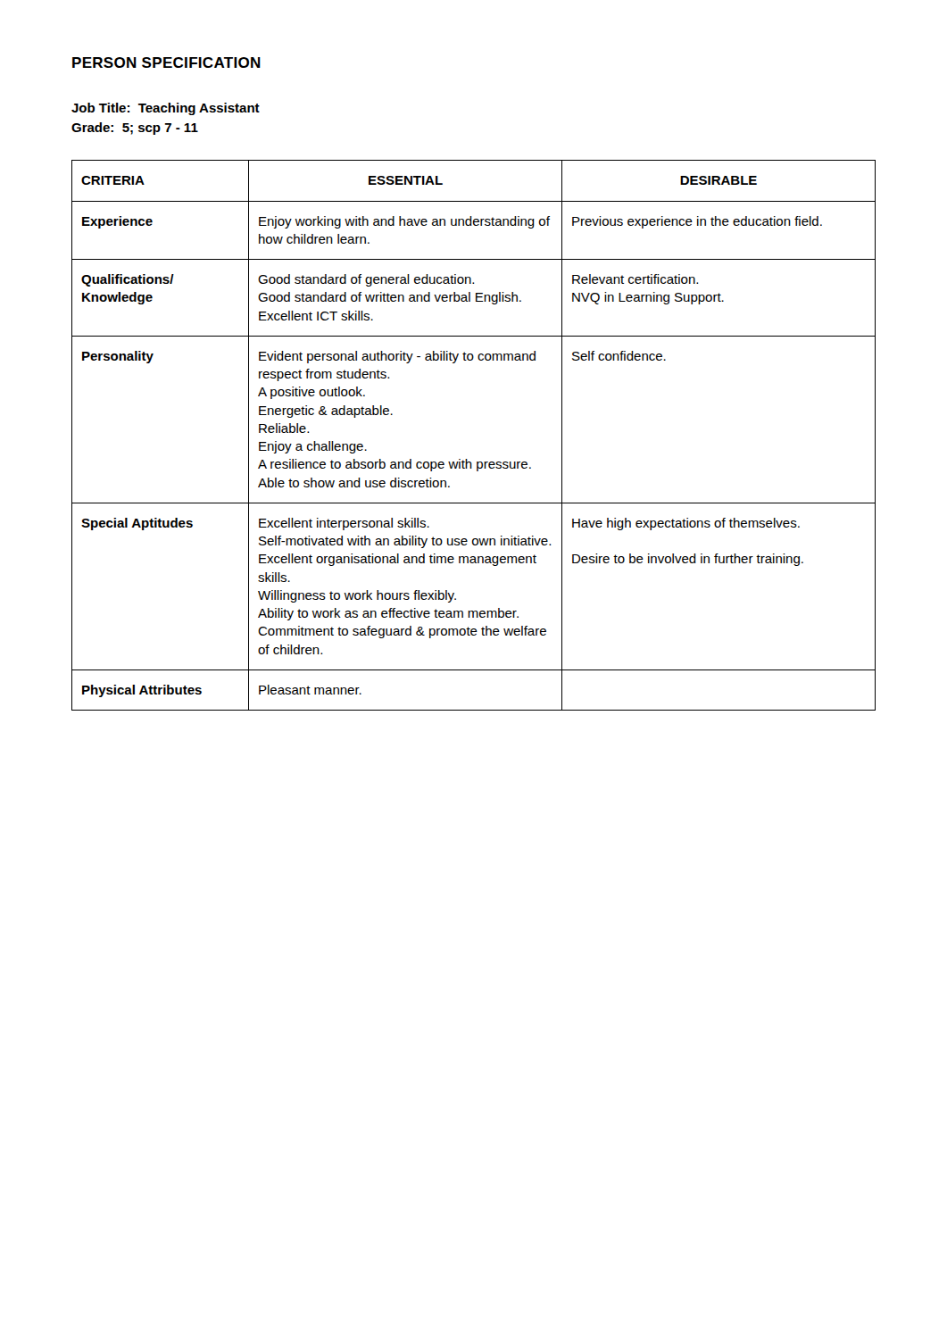PERSON SPECIFICATION
Job Title: Teaching Assistant
Grade: 5; scp 7 - 11
| CRITERIA | ESSENTIAL | DESIRABLE |
| --- | --- | --- |
| Experience | Enjoy working with and have an understanding of how children learn. | Previous experience in the education field. |
| Qualifications/ Knowledge | Good standard of general education. Good standard of written and verbal English. Excellent ICT skills. | Relevant certification. NVQ in Learning Support. |
| Personality | Evident personal authority - ability to command respect from students. A positive outlook. Energetic & adaptable. Reliable. Enjoy a challenge. A resilience to absorb and cope with pressure. Able to show and use discretion. | Self confidence. |
| Special Aptitudes | Excellent interpersonal skills. Self-motivated with an ability to use own initiative. Excellent organisational and time management skills. Willingness to work hours flexibly. Ability to work as an effective team member. Commitment to safeguard & promote the welfare of children. | Have high expectations of themselves. Desire to be involved in further training. |
| Physical Attributes | Pleasant manner. | |